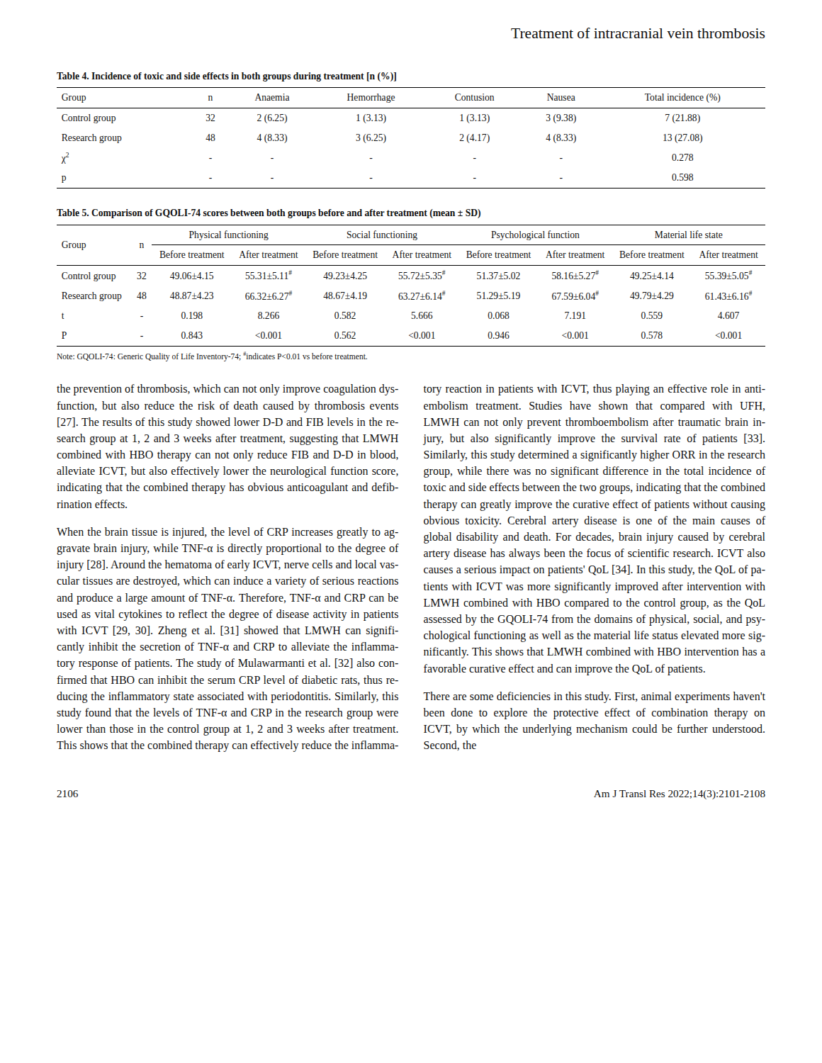Treatment of intracranial vein thrombosis
Table 4. Incidence of toxic and side effects in both groups during treatment [n (%)]
| Group | n | Anaemia | Hemorrhage | Contusion | Nausea | Total incidence (%) |
| --- | --- | --- | --- | --- | --- | --- |
| Control group | 32 | 2 (6.25) | 1 (3.13) | 1 (3.13) | 3 (9.38) | 7 (21.88) |
| Research group | 48 | 4 (8.33) | 3 (6.25) | 2 (4.17) | 4 (8.33) | 13 (27.08) |
| χ 2 | - | - | - | - | - | 0.278 |
| p | - | - | - | - | - | 0.598 |
Table 5. Comparison of GQOLI-74 scores between both groups before and after treatment (mean ± SD)
| Group | n | Physical functioning | Social functioning | Psychological function | Material life state |
| --- | --- | --- | --- | --- | --- |
| Before treatment | After treatment | Before treatment | After treatment | Before treatment | After treatment | Before treatment | After treatment |
| Control group | 32 | 49.06±4.15 | 55.31±5.11 # | 49.23±4.25 | 55.72±5.35 # | 51.37±5.02 | 58.16±5.27 # | 49.25±4.14 | 55.39±5.05 # |
| Research group | 48 | 48.87±4.23 | 66.32±6.27 # | 48.67±4.19 | 63.27±6.14 # | 51.29±5.19 | 67.59±6.04 # | 49.79±4.29 | 61.43±6.16 # |
| t | - | 0.198 | 8.266 | 0.582 | 5.666 | 0.068 | 7.191 | 0.559 | 4.607 |
| P | - | 0.843 | <0.001 | 0.562 | <0.001 | 0.946 | <0.001 | 0.578 | <0.001 |
Note: GQOLI-74: Generic Quality of Life Inventory-74; #indicates P<0.01 vs before treatment.
the prevention of thrombosis, which can not only improve coagulation dysfunction, but also reduce the risk of death caused by thrombosis events [27]. The results of this study showed lower D-D and FIB levels in the research group at 1, 2 and 3 weeks after treatment, suggesting that LMWH combined with HBO therapy can not only reduce FIB and D-D in blood, alleviate ICVT, but also effectively lower the neurological function score, indicating that the combined therapy has obvious anticoagulant and defibrination effects.
When the brain tissue is injured, the level of CRP increases greatly to aggravate brain injury, while TNF-α is directly proportional to the degree of injury [28]. Around the hematoma of early ICVT, nerve cells and local vascular tissues are destroyed, which can induce a variety of serious reactions and produce a large amount of TNF-α. Therefore, TNF-α and CRP can be used as vital cytokines to reflect the degree of disease activity in patients with ICVT [29, 30]. Zheng et al. [31] showed that LMWH can significantly inhibit the secretion of TNF-α and CRP to alleviate the inflammatory response of patients. The study of Mulawarmanti et al. [32] also confirmed that HBO can inhibit the serum CRP level of diabetic rats, thus reducing the inflammatory state associated with periodontitis. Similarly, this study found that the levels of TNF-α and CRP in the research group were lower than those in the control group at 1, 2 and 3 weeks after treatment. This shows that the combined therapy can effectively reduce the inflammatory reaction in patients with ICVT, thus playing an effective role in anti-embolism treatment. Studies have shown that compared with UFH, LMWH can not only prevent thromboembolism after traumatic brain injury, but also significantly improve the survival rate of patients [33]. Similarly, this study determined a significantly higher ORR in the research group, while there was no significant difference in the total incidence of toxic and side effects between the two groups, indicating that the combined therapy can greatly improve the curative effect of patients without causing obvious toxicity. Cerebral artery disease is one of the main causes of global disability and death. For decades, brain injury caused by cerebral artery disease has always been the focus of scientific research. ICVT also causes a serious impact on patients' QoL [34]. In this study, the QoL of patients with ICVT was more significantly improved after intervention with LMWH combined with HBO compared to the control group, as the QoL assessed by the GQOLI-74 from the domains of physical, social, and psychological functioning as well as the material life status elevated more significantly. This shows that LMWH combined with HBO intervention has a favorable curative effect and can improve the QoL of patients.
There are some deficiencies in this study. First, animal experiments haven't been done to explore the protective effect of combination therapy on ICVT, by which the underlying mechanism could be further understood. Second, the
2106 Am J Transl Res 2022;14(3):2101-2108